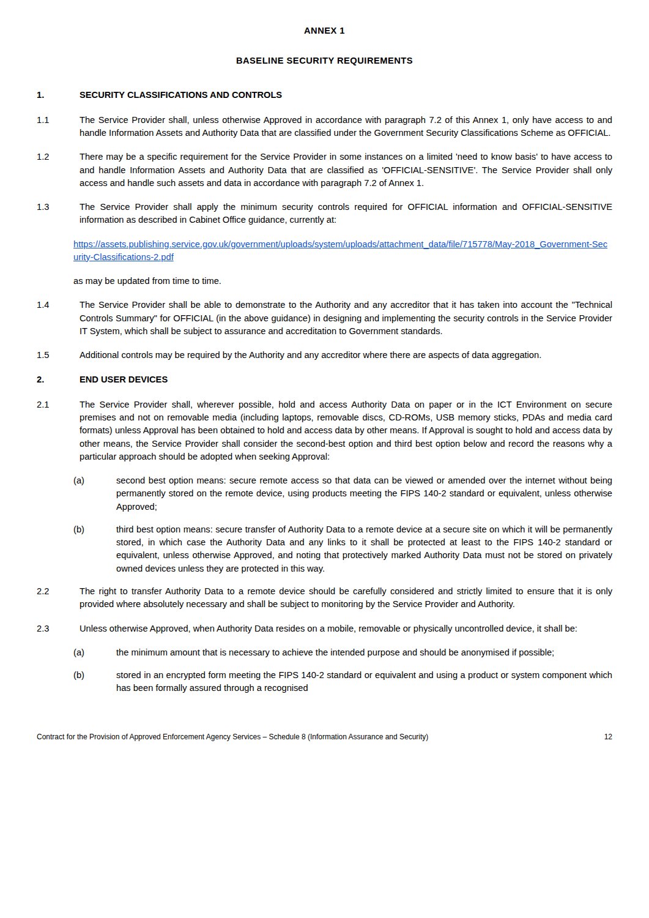ANNEX 1
BASELINE SECURITY REQUIREMENTS
1.
SECURITY CLASSIFICATIONS AND CONTROLS
1.1
The Service Provider shall, unless otherwise Approved in accordance with paragraph 7.2 of this Annex 1, only have access to and handle Information Assets and Authority Data that are classified under the Government Security Classifications Scheme as OFFICIAL.
1.2
There may be a specific requirement for the Service Provider in some instances on a limited 'need to know basis' to have access to and handle Information Assets and Authority Data that are classified as 'OFFICIAL-SENSITIVE'. The Service Provider shall only access and handle such assets and data in accordance with paragraph 7.2 of Annex 1.
1.3
The Service Provider shall apply the minimum security controls required for OFFICIAL information and OFFICIAL-SENSITIVE information as described in Cabinet Office guidance, currently at:
https://assets.publishing.service.gov.uk/government/uploads/system/uploads/attachment_data/file/715778/May-2018_Government-Security-Classifications-2.pdf
as may be updated from time to time.
1.4
The Service Provider shall be able to demonstrate to the Authority and any accreditor that it has taken into account the "Technical Controls Summary" for OFFICIAL (in the above guidance) in designing and implementing the security controls in the Service Provider IT System, which shall be subject to assurance and accreditation to Government standards.
1.5
Additional controls may be required by the Authority and any accreditor where there are aspects of data aggregation.
2.
END USER DEVICES
2.1
The Service Provider shall, wherever possible, hold and access Authority Data on paper or in the ICT Environment on secure premises and not on removable media (including laptops, removable discs, CD-ROMs, USB memory sticks, PDAs and media card formats) unless Approval has been obtained to hold and access data by other means. If Approval is sought to hold and access data by other means, the Service Provider shall consider the second-best option and third best option below and record the reasons why a particular approach should be adopted when seeking Approval:
(a)
second best option means: secure remote access so that data can be viewed or amended over the internet without being permanently stored on the remote device, using products meeting the FIPS 140-2 standard or equivalent, unless otherwise Approved;
(b)
third best option means: secure transfer of Authority Data to a remote device at a secure site on which it will be permanently stored, in which case the Authority Data and any links to it shall be protected at least to the FIPS 140-2 standard or equivalent, unless otherwise Approved, and noting that protectively marked Authority Data must not be stored on privately owned devices unless they are protected in this way.
2.2
The right to transfer Authority Data to a remote device should be carefully considered and strictly limited to ensure that it is only provided where absolutely necessary and shall be subject to monitoring by the Service Provider and Authority.
2.3
Unless otherwise Approved, when Authority Data resides on a mobile, removable or physically uncontrolled device, it shall be:
(a)
the minimum amount that is necessary to achieve the intended purpose and should be anonymised if possible;
(b)
stored in an encrypted form meeting the FIPS 140-2 standard or equivalent and using a product or system component which has been formally assured through a recognised
Contract for the Provision of Approved Enforcement Agency Services – Schedule 8 (Information Assurance and Security)
12